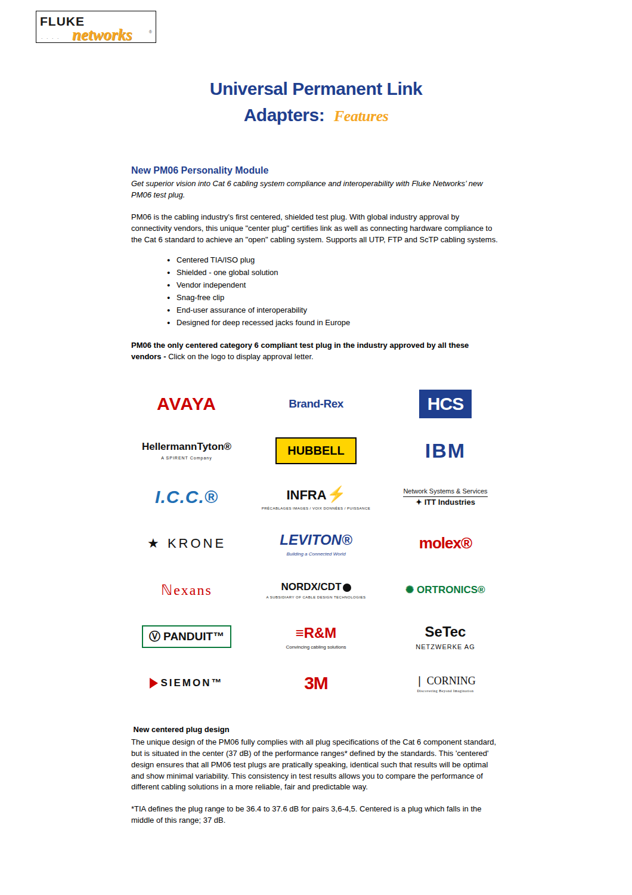FLUKE networks ® . . . .
Universal Permanent Link
Adapters: Features
New PM06 Personality Module
Get superior vision into Cat 6 cabling system compliance and interoperability with Fluke Networks’ new PM06 test plug.
PM06 is the cabling industry's first centered, shielded test plug. With global industry approval by connectivity vendors, this unique "center plug" certifies link as well as connecting hardware compliance to the Cat 6 standard to achieve an "open" cabling system. Supports all UTP, FTP and ScTP cabling systems.
Centered TIA/ISO plug
Shielded - one global solution
Vendor independent
Snag-free clip
End-user assurance of interoperability
Designed for deep recessed jacks found in Europe
PM06 the only centered category 6 compliant test plug in the industry approved by all these vendors - Click on the logo to display approval letter.
| AVAYA | Brand-Rex | HCS |
| Hellermann Tyton ® A SPIRENT Company | HUBBELL | IBM |
| I.C.C.® | INFRA ⚡ PRÉCABLAGES IMAGES / VOIX DONNÉES / PUISSANCE | Network Systems & Services ✦ ITT Industries |
| ★ KRONE | LEVITON® Building a Connected World | molex® |
| ℕexans | NORDX/CDT A SUBSIDIARY OF CABLE DESIGN TECHNOLOGIES | ✺ ORTRONICS® |
| Ⓥ PANDUIT™ | ≡R&M Convincing cabling solutions | SeTec NETZWERKE AG |
| SIEMON™ | 3M | ❘ CORNING Discovering Beyond Imagination |
New centered plug design
The unique design of the PM06 fully complies with all plug specifications of the Cat 6 component standard, but is situated in the center (37 dB) of the performance ranges* defined by the standards. This 'centered' design ensures that all PM06 test plugs are pratically speaking, identical such that results will be optimal and show minimal variability. This consistency in test results allows you to compare the performance of different cabling solutions in a more reliable, fair and predictable way.
*TIA defines the plug range to be 36.4 to 37.6 dB for pairs 3,6-4,5. Centered is a plug which falls in the middle of this range; 37 dB.